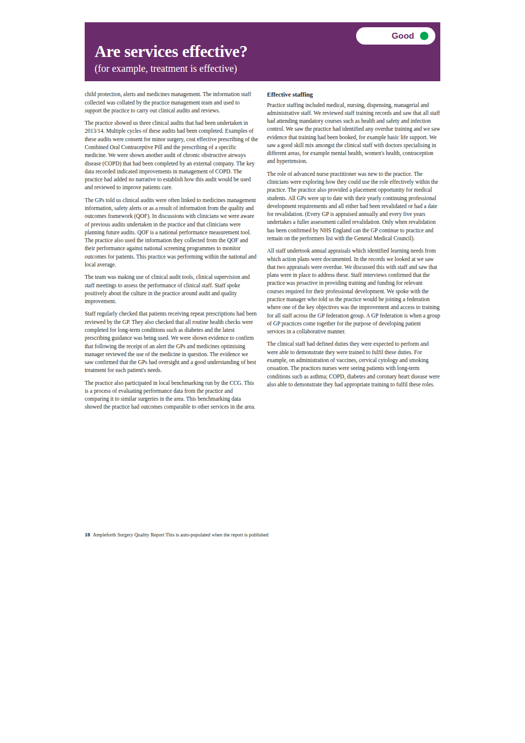Good
Are services effective?
(for example, treatment is effective)
child protection, alerts and medicines management. The information staff collected was collated by the practice management team and used to support the practice to carry out clinical audits and reviews.
The practice showed us three clinical audits that had been undertaken in 2013/14. Multiple cycles of these audits had been completed. Examples of these audits were consent for minor surgery, cost effective prescribing of the Combined Oral Contraceptive Pill and the prescribing of a specific medicine. We were shown another audit of chronic obstructive airways disease (COPD) that had been completed by an external company. The key data recorded indicated improvements in management of COPD. The practice had added no narrative to establish how this audit would be used and reviewed to improve patients care.
The GPs told us clinical audits were often linked to medicines management information, safety alerts or as a result of information from the quality and outcomes framework (QOF). In discussions with clinicians we were aware of previous audits undertaken in the practice and that clinicians were planning future audits. QOF is a national performance measurement tool. The practice also used the information they collected from the QOF and their performance against national screening programmes to monitor outcomes for patients. This practice was performing within the national and local average.
The team was making use of clinical audit tools, clinical supervision and staff meetings to assess the performance of clinical staff. Staff spoke positively about the culture in the practice around audit and quality improvement.
Staff regularly checked that patients receiving repeat prescriptions had been reviewed by the GP. They also checked that all routine health checks were completed for long-term conditions such as diabetes and the latest prescribing guidance was being used. We were shown evidence to confirm that following the receipt of an alert the GPs and medicines optimising manager reviewed the use of the medicine in question. The evidence we saw confirmed that the GPs had oversight and a good understanding of best treatment for each patient's needs.
The practice also participated in local benchmarking run by the CCG. This is a process of evaluating performance data from the practice and comparing it to similar surgeries in the area. This benchmarking data showed the practice had outcomes comparable to other services in the area.
Effective staffing
Practice staffing included medical, nursing, dispensing, managerial and administrative staff. We reviewed staff training records and saw that all staff had attending mandatory courses such as health and safety and infection control. We saw the practice had identified any overdue training and we saw evidence that training had been booked, for example basic life support. We saw a good skill mix amongst the clinical staff with doctors specialising in different areas, for example mental health, women's health, contraception and hypertension.
The role of advanced nurse practitioner was new to the practice. The clinicians were exploring how they could use the role effectively within the practice. The practice also provided a placement opportunity for medical students. All GPs were up to date with their yearly continuing professional development requirements and all either had been revalidated or had a date for revalidation. (Every GP is appraised annually and every five years undertakes a fuller assessment called revalidation. Only when revalidation has been confirmed by NHS England can the GP continue to practice and remain on the performers list with the General Medical Council).
All staff undertook annual appraisals which identified learning needs from which action plans were documented. In the records we looked at we saw that two appraisals were overdue. We discussed this with staff and saw that plans were in place to address these. Staff interviews confirmed that the practice was proactive in providing training and funding for relevant courses required for their professional development. We spoke with the practice manager who told us the practice would be joining a federation where one of the key objectives was the improvement and access to training for all staff across the GP federation group. A GP federation is when a group of GP practices come together for the purpose of developing patient services in a collaborative manner.
The clinical staff had defined duties they were expected to perform and were able to demonstrate they were trained to fulfil these duties. For example, on administration of vaccines, cervical cytology and smoking cessation. The practices nurses were seeing patients with long-term conditions such as asthma; COPD, diabetes and coronary heart disease were also able to demonstrate they had appropriate training to fulfil these roles.
18 Ampleforth Surgery Quality Report This is auto-populated when the report is published